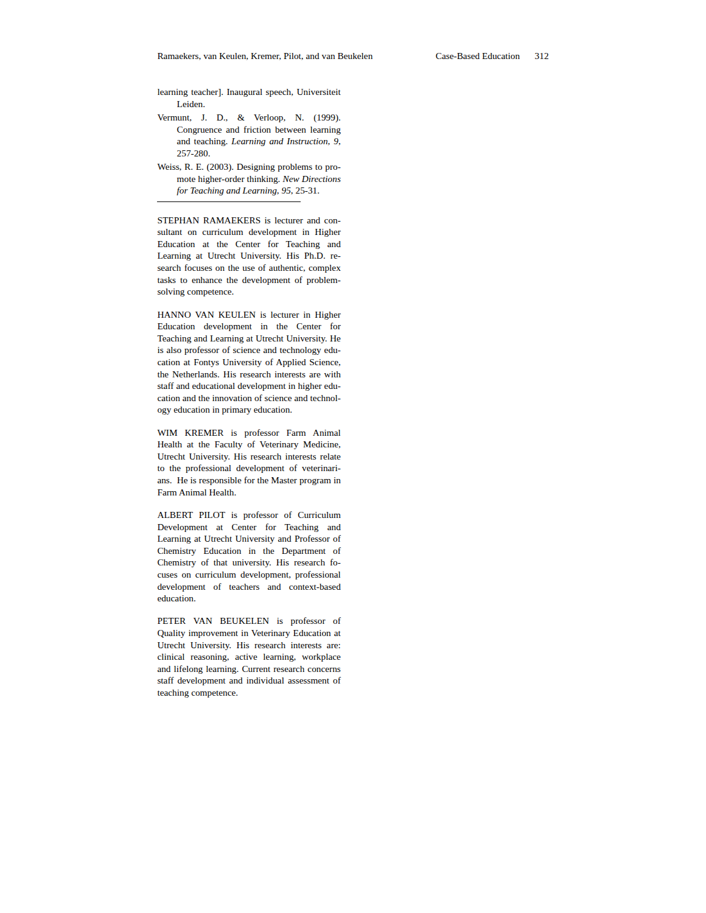Ramaekers, van Keulen, Kremer, Pilot, and van Beukelen
Case-Based Education 312
learning teacher]. Inaugural speech, Universiteit Leiden.
Vermunt, J. D., & Verloop, N. (1999). Congruence and friction between learning and teaching. Learning and Instruction, 9, 257-280.
Weiss, R. E. (2003). Designing problems to promote higher-order thinking. New Directions for Teaching and Learning, 95, 25-31.
STEPHAN RAMAEKERS is lecturer and consultant on curriculum development in Higher Education at the Center for Teaching and Learning at Utrecht University. His Ph.D. research focuses on the use of authentic, complex tasks to enhance the development of problem-solving competence.
HANNO VAN KEULEN is lecturer in Higher Education development in the Center for Teaching and Learning at Utrecht University. He is also professor of science and technology education at Fontys University of Applied Science, the Netherlands. His research interests are with staff and educational development in higher education and the innovation of science and technology education in primary education.
WIM KREMER is professor Farm Animal Health at the Faculty of Veterinary Medicine, Utrecht University. His research interests relate to the professional development of veterinarians. He is responsible for the Master program in Farm Animal Health.
ALBERT PILOT is professor of Curriculum Development at Center for Teaching and Learning at Utrecht University and Professor of Chemistry Education in the Department of Chemistry of that university. His research focuses on curriculum development, professional development of teachers and context-based education.
PETER VAN BEUKELEN is professor of Quality improvement in Veterinary Education at Utrecht University. His research interests are: clinical reasoning, active learning, workplace and lifelong learning. Current research concerns staff development and individual assessment of teaching competence.